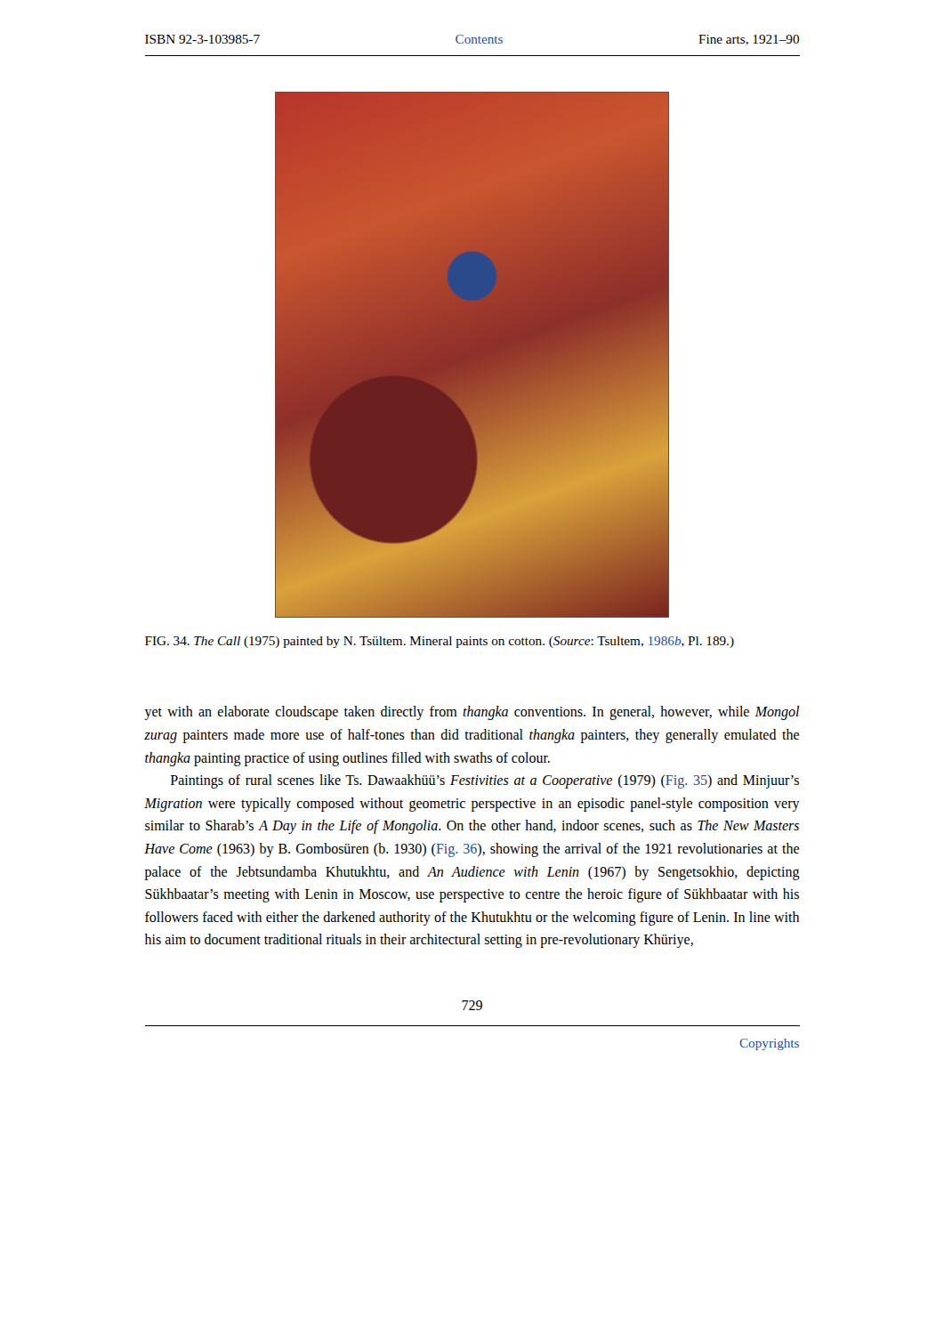ISBN 92-3-103985-7 Contents Fine arts, 1921–90
FIG. 34. The Call (1975) painted by N. Tsültem. Mineral paints on cotton. (Source: Tsultem, 1986b, Pl. 189.)
yet with an elaborate cloudscape taken directly from thangka conventions. In general, however, while Mongol zurag painters made more use of half-tones than did traditional thangka painters, they generally emulated the thangka painting practice of using outlines filled with swaths of colour.
Paintings of rural scenes like Ts. Dawaakhüü’s Festivities at a Cooperative (1979) (Fig. 35) and Minjuur’s Migration were typically composed without geometric perspective in an episodic panel-style composition very similar to Sharab’s A Day in the Life of Mongolia. On the other hand, indoor scenes, such as The New Masters Have Come (1963) by B. Gombosüren (b. 1930) (Fig. 36), showing the arrival of the 1921 revolutionaries at the palace of the Jebtsundamba Khutukhtu, and An Audience with Lenin (1967) by Sengetsokhio, depicting Sükhbaatar’s meeting with Lenin in Moscow, use perspective to centre the heroic figure of Sükhbaatar with his followers faced with either the darkened authority of the Khutukhtu or the welcoming figure of Lenin. In line with his aim to document traditional rituals in their architectural setting in pre-revolutionary Khüriye,
729
Copyrights